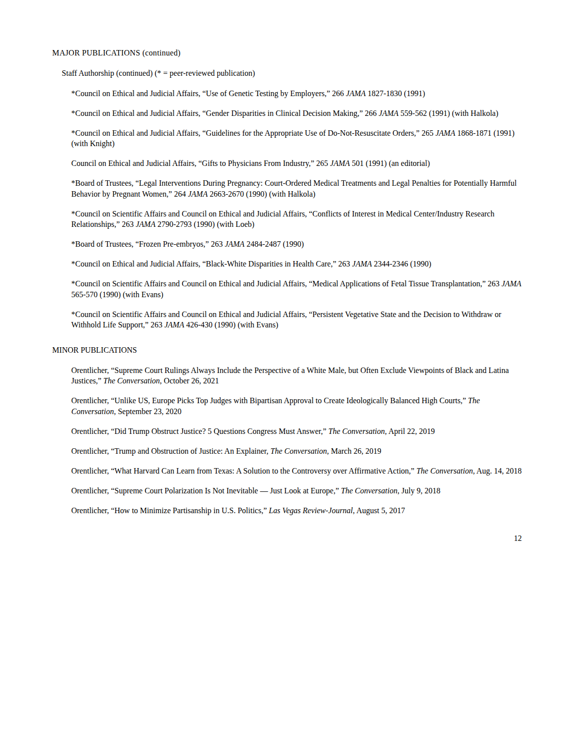MAJOR PUBLICATIONS (continued)
Staff Authorship (continued) (* = peer-reviewed publication)
*Council on Ethical and Judicial Affairs, “Use of Genetic Testing by Employers,” 266 JAMA 1827-1830 (1991)
*Council on Ethical and Judicial Affairs, “Gender Disparities in Clinical Decision Making,” 266 JAMA 559-562 (1991) (with Halkola)
*Council on Ethical and Judicial Affairs, “Guidelines for the Appropriate Use of Do-Not-Resuscitate Orders,” 265 JAMA 1868-1871 (1991) (with Knight)
Council on Ethical and Judicial Affairs, “Gifts to Physicians From Industry,” 265 JAMA 501 (1991) (an editorial)
*Board of Trustees, “Legal Interventions During Pregnancy: Court-Ordered Medical Treatments and Legal Penalties for Potentially Harmful Behavior by Pregnant Women,” 264 JAMA 2663-2670 (1990) (with Halkola)
*Council on Scientific Affairs and Council on Ethical and Judicial Affairs, “Conflicts of Interest in Medical Center/Industry Research Relationships,” 263 JAMA 2790-2793 (1990) (with Loeb)
*Board of Trustees, “Frozen Pre-embryos,” 263 JAMA 2484-2487 (1990)
*Council on Ethical and Judicial Affairs, “Black-White Disparities in Health Care,” 263 JAMA 2344-2346 (1990)
*Council on Scientific Affairs and Council on Ethical and Judicial Affairs, “Medical Applications of Fetal Tissue Transplantation,” 263 JAMA 565-570 (1990) (with Evans)
*Council on Scientific Affairs and Council on Ethical and Judicial Affairs, “Persistent Vegetative State and the Decision to Withdraw or Withhold Life Support,” 263 JAMA 426-430 (1990) (with Evans)
MINOR PUBLICATIONS
Orentlicher, “Supreme Court Rulings Always Include the Perspective of a White Male, but Often Exclude Viewpoints of Black and Latina Justices,” The Conversation, October 26, 2021
Orentlicher, “Unlike US, Europe Picks Top Judges with Bipartisan Approval to Create Ideologically Balanced High Courts,” The Conversation, September 23, 2020
Orentlicher, “Did Trump Obstruct Justice? 5 Questions Congress Must Answer,” The Conversation, April 22, 2019
Orentlicher, “Trump and Obstruction of Justice: An Explainer, The Conversation, March 26, 2019
Orentlicher, “What Harvard Can Learn from Texas: A Solution to the Controversy over Affirmative Action,” The Conversation, Aug. 14, 2018
Orentlicher, “Supreme Court Polarization Is Not Inevitable — Just Look at Europe,” The Conversation, July 9, 2018
Orentlicher, “How to Minimize Partisanship in U.S. Politics,” Las Vegas Review-Journal, August 5, 2017
12